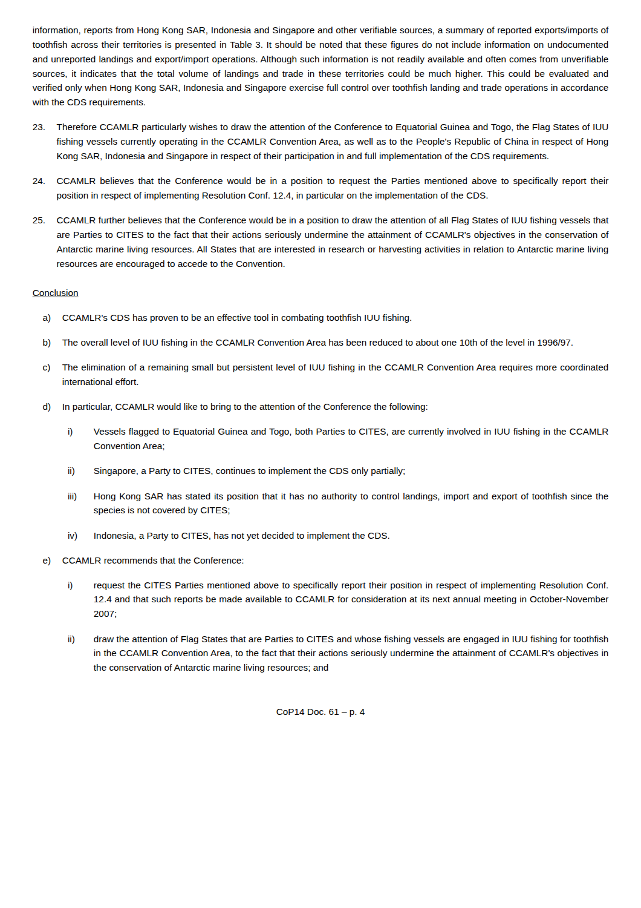information, reports from Hong Kong SAR, Indonesia and Singapore and other verifiable sources, a summary of reported exports/imports of toothfish across their territories is presented in Table 3. It should be noted that these figures do not include information on undocumented and unreported landings and export/import operations. Although such information is not readily available and often comes from unverifiable sources, it indicates that the total volume of landings and trade in these territories could be much higher. This could be evaluated and verified only when Hong Kong SAR, Indonesia and Singapore exercise full control over toothfish landing and trade operations in accordance with the CDS requirements.
23. Therefore CCAMLR particularly wishes to draw the attention of the Conference to Equatorial Guinea and Togo, the Flag States of IUU fishing vessels currently operating in the CCAMLR Convention Area, as well as to the People's Republic of China in respect of Hong Kong SAR, Indonesia and Singapore in respect of their participation in and full implementation of the CDS requirements.
24. CCAMLR believes that the Conference would be in a position to request the Parties mentioned above to specifically report their position in respect of implementing Resolution Conf. 12.4, in particular on the implementation of the CDS.
25. CCAMLR further believes that the Conference would be in a position to draw the attention of all Flag States of IUU fishing vessels that are Parties to CITES to the fact that their actions seriously undermine the attainment of CCAMLR's objectives in the conservation of Antarctic marine living resources. All States that are interested in research or harvesting activities in relation to Antarctic marine living resources are encouraged to accede to the Convention.
Conclusion
a) CCAMLR's CDS has proven to be an effective tool in combating toothfish IUU fishing.
b) The overall level of IUU fishing in the CCAMLR Convention Area has been reduced to about one 10th of the level in 1996/97.
c) The elimination of a remaining small but persistent level of IUU fishing in the CCAMLR Convention Area requires more coordinated international effort.
d) In particular, CCAMLR would like to bring to the attention of the Conference the following:
i) Vessels flagged to Equatorial Guinea and Togo, both Parties to CITES, are currently involved in IUU fishing in the CCAMLR Convention Area;
ii) Singapore, a Party to CITES, continues to implement the CDS only partially;
iii) Hong Kong SAR has stated its position that it has no authority to control landings, import and export of toothfish since the species is not covered by CITES;
iv) Indonesia, a Party to CITES, has not yet decided to implement the CDS.
e) CCAMLR recommends that the Conference:
i) request the CITES Parties mentioned above to specifically report their position in respect of implementing Resolution Conf. 12.4 and that such reports be made available to CCAMLR for consideration at its next annual meeting in October-November 2007;
ii) draw the attention of Flag States that are Parties to CITES and whose fishing vessels are engaged in IUU fishing for toothfish in the CCAMLR Convention Area, to the fact that their actions seriously undermine the attainment of CCAMLR's objectives in the conservation of Antarctic marine living resources; and
CoP14 Doc. 61 – p. 4